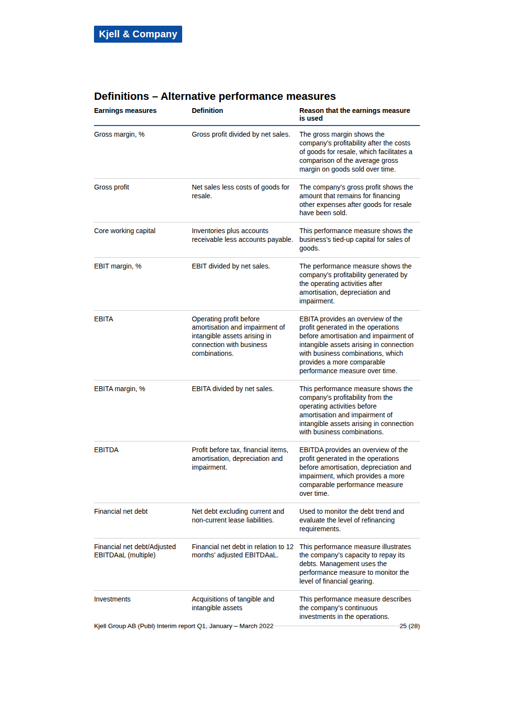Kjell & Company
Definitions – Alternative performance measures
| Earnings measures | Definition | Reason that the earnings measure is used |
| --- | --- | --- |
| Gross margin, % | Gross profit divided by net sales. | The gross margin shows the company’s profitability after the costs of goods for resale, which facilitates a comparison of the average gross margin on goods sold over time. |
| Gross profit | Net sales less costs of goods for resale. | The company’s gross profit shows the amount that remains for financing other expenses after goods for resale have been sold. |
| Core working capital | Inventories plus accounts receivable less accounts payable. | This performance measure shows the business’s tied-up capital for sales of goods. |
| EBIT margin, % | EBIT divided by net sales. | The performance measure shows the company’s profitability generated by the operating activities after amortisation, depreciation and impairment. |
| EBITA | Operating profit before amortisation and impairment of intangible assets arising in connection with business combinations. | EBITA provides an overview of the profit generated in the operations before amortisation and impairment of intangible assets arising in connection with business combinations, which provides a more comparable performance measure over time. |
| EBITA margin, % | EBITA divided by net sales. | This performance measure shows the company’s profitability from the operating activities before amortisation and impairment of intangible assets arising in connection with business combinations. |
| EBITDA | Profit before tax, financial items, amortisation, depreciation and impairment. | EBITDA provides an overview of the profit generated in the operations before amortisation, depreciation and impairment, which provides a more comparable performance measure over time. |
| Financial net debt | Net debt excluding current and non-current lease liabilities. | Used to monitor the debt trend and evaluate the level of refinancing requirements. |
| Financial net debt/Adjusted EBITDAaL (multiple) | Financial net debt in relation to 12 months’ adjusted EBITDAaL. | This performance measure illustrates the company’s capacity to repay its debts. Management uses the performance measure to monitor the level of financial gearing. |
| Investments | Acquisitions of tangible and intangible assets | This performance measure describes the company’s continuous investments in the operations. |
Kjell Group AB (Publ) Interim report Q1, January – March 2022 25 (28)